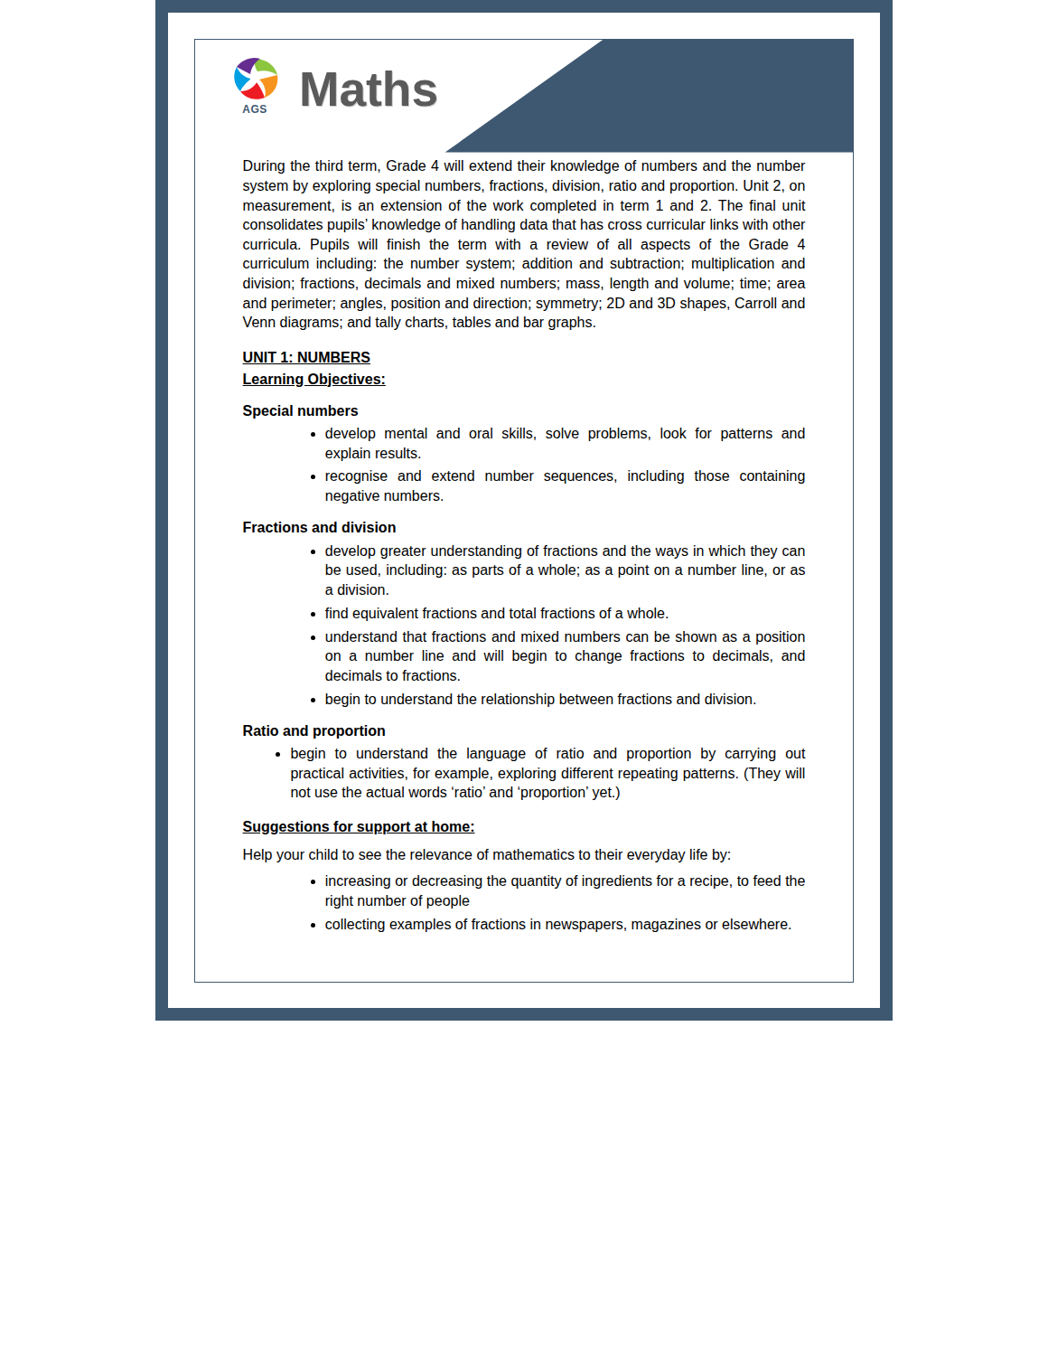AGS
Maths
During the third term, Grade 4 will extend their knowledge of numbers and the number system by exploring special numbers, fractions, division, ratio and proportion. Unit 2, on measurement, is an extension of the work completed in term 1 and 2. The final unit consolidates pupils’ knowledge of handling data that has cross curricular links with other curricula. Pupils will finish the term with a review of all aspects of the Grade 4 curriculum including: the number system; addition and subtraction; multiplication and division; fractions, decimals and mixed numbers; mass, length and volume; time; area and perimeter; angles, position and direction; symmetry; 2D and 3D shapes, Carroll and Venn diagrams; and tally charts, tables and bar graphs.
UNIT 1: NUMBERS
Learning Objectives:
Special numbers
develop mental and oral skills, solve problems, look for patterns and explain results.
recognise and extend number sequences, including those containing negative numbers.
Fractions and division
develop greater understanding of fractions and the ways in which they can be used, including: as parts of a whole; as a point on a number line, or as a division.
find equivalent fractions and total fractions of a whole.
understand that fractions and mixed numbers can be shown as a position on a number line and will begin to change fractions to decimals, and decimals to fractions.
begin to understand the relationship between fractions and division.
Ratio and proportion
begin to understand the language of ratio and proportion by carrying out practical activities, for example, exploring different repeating patterns. (They will not use the actual words ‘ratio’ and ‘proportion’ yet.)
Suggestions for support at home:
Help your child to see the relevance of mathematics to their everyday life by:
increasing or decreasing the quantity of ingredients for a recipe, to feed the right number of people
collecting examples of fractions in newspapers, magazines or elsewhere.